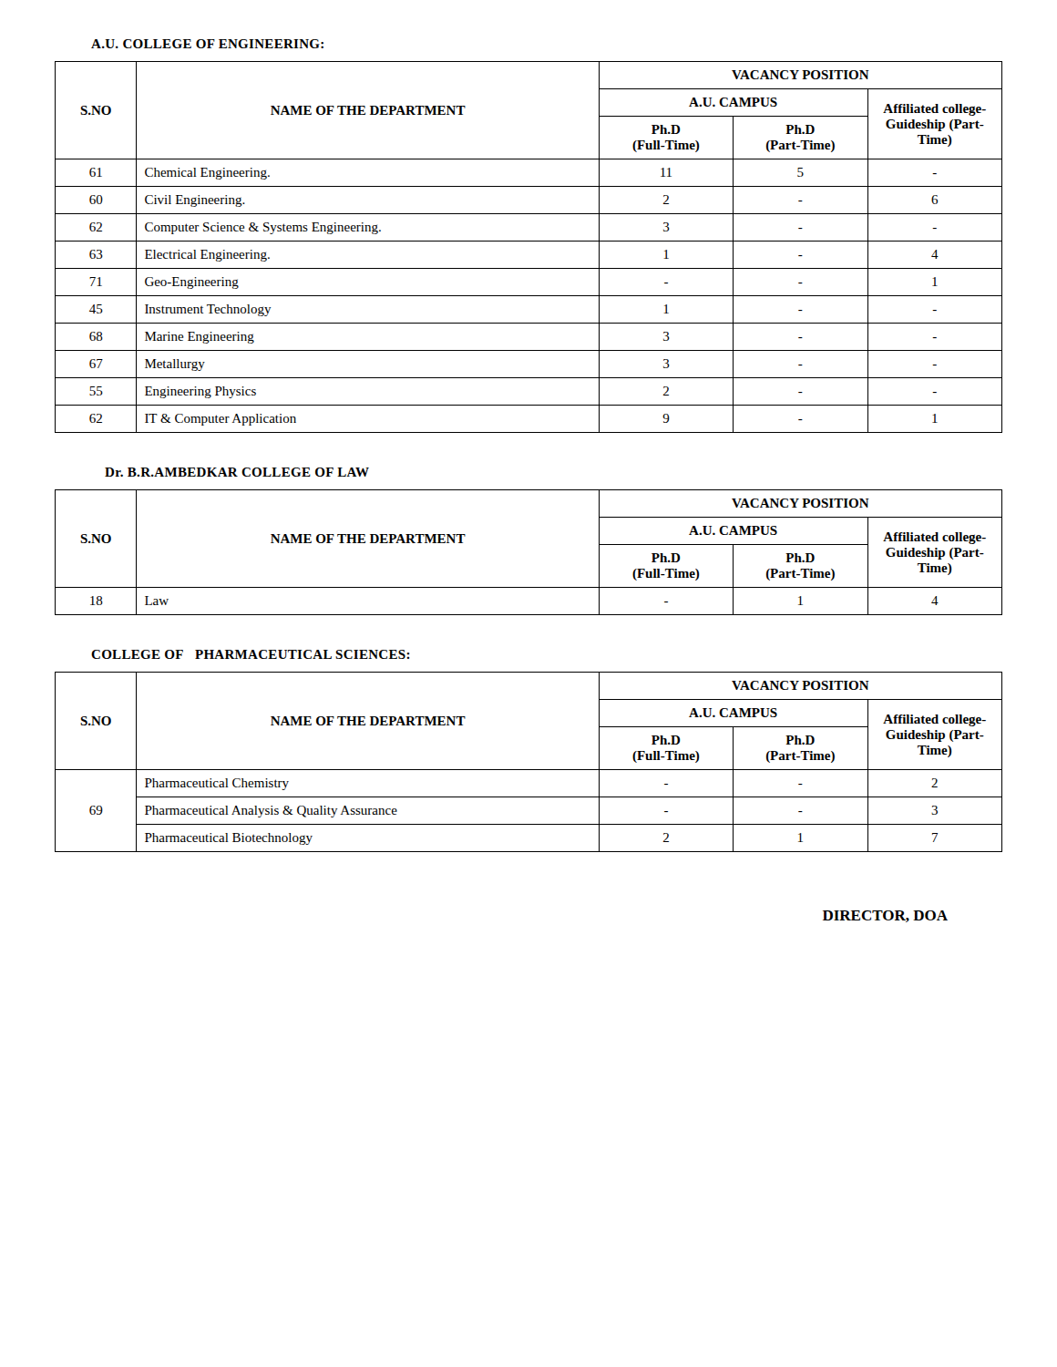A.U. COLLEGE OF ENGINEERING:
| S.NO | NAME OF THE DEPARTMENT | VACANCY POSITION |
| --- | --- | --- |
| A.U. CAMPUS | Affiliated college-Guideship (Part-Time) |
| Ph.D (Full-Time) | Ph.D (Part-Time) |
| 61 | Chemical Engineering. | 11 | 5 | - |
| 60 | Civil Engineering. | 2 | - | 6 |
| 62 | Computer Science & Systems Engineering. | 3 | - | - |
| 63 | Electrical Engineering. | 1 | - | 4 |
| 71 | Geo-Engineering | - | - | 1 |
| 45 | Instrument Technology | 1 | - | - |
| 68 | Marine Engineering | 3 | - | - |
| 67 | Metallurgy | 3 | - | - |
| 55 | Engineering Physics | 2 | - | - |
| 62 | IT & Computer Application | 9 | - | 1 |
Dr. B.R.AMBEDKAR COLLEGE OF LAW
| S.NO | NAME OF THE DEPARTMENT | VACANCY POSITION |
| --- | --- | --- |
| A.U. CAMPUS | Affiliated college-Guideship (Part-Time) |
| Ph.D (Full-Time) | Ph.D (Part-Time) |
| 18 | Law | - | 1 | 4 |
COLLEGE OF PHARMACEUTICAL SCIENCES:
| S.NO | NAME OF THE DEPARTMENT | VACANCY POSITION |
| --- | --- | --- |
| A.U. CAMPUS | Affiliated college-Guideship (Part-Time) |
| Ph.D (Full-Time) | Ph.D (Part-Time) |
| 69 | Pharmaceutical Chemistry | - | - | 2 |
| Pharmaceutical Analysis & Quality Assurance | - | - | 3 |
| Pharmaceutical Biotechnology | 2 | 1 | 7 |
DIRECTOR, DOA